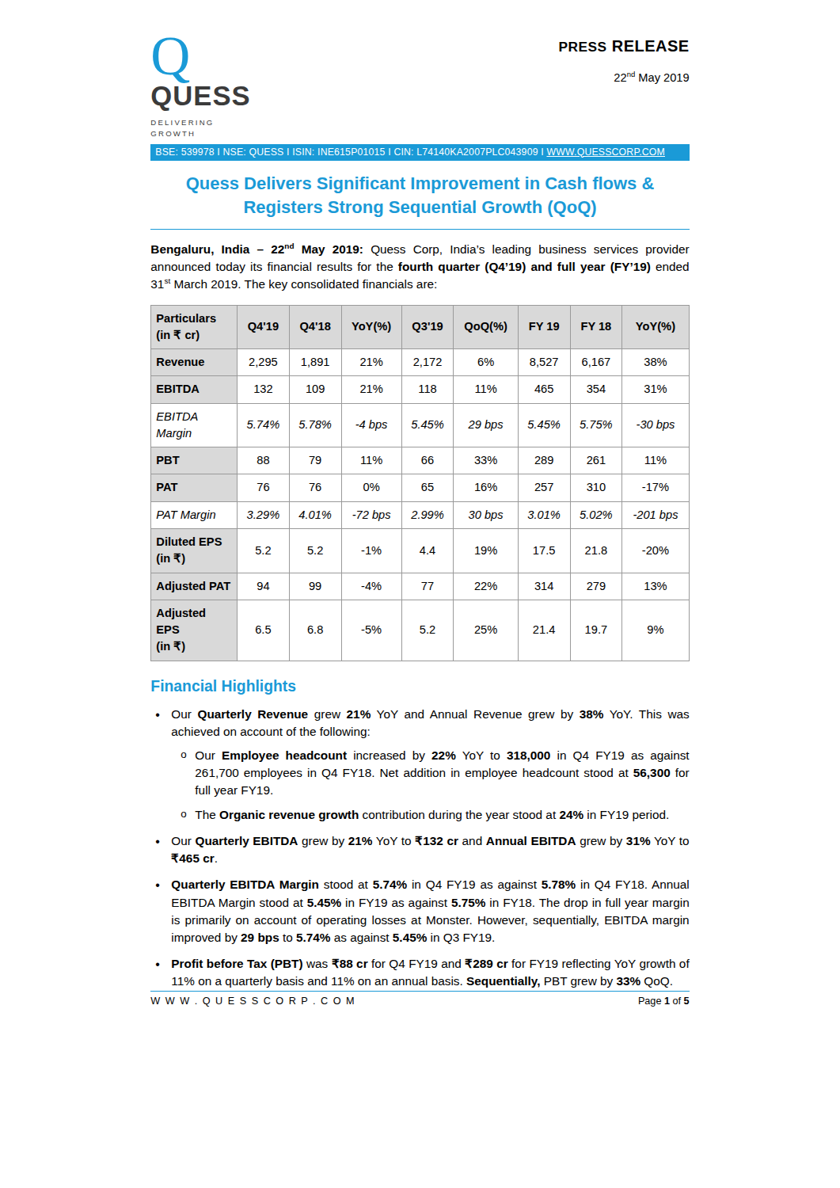Q
QUESS
DELIVERING GROWTH
PRESS RELEASE
22nd May 2019
BSE: 539978 I NSE: QUESS I ISIN: INE615P01015 I CIN: L74140KA2007PLC043909 I WWW.QUESSCORP.COM
Quess Delivers Significant Improvement in Cash flows &
Registers Strong Sequential Growth (QoQ)
Bengaluru, India – 22nd May 2019: Quess Corp, India’s leading business services provider announced today its financial results for the fourth quarter (Q4’19) and full year (FY’19) ended 31st March 2019. The key consolidated financials are:
| Particulars (in ₹ cr) | Q4'19 | Q4'18 | YoY(%) | Q3'19 | QoQ(%) | FY 19 | FY 18 | YoY(%) |
| --- | --- | --- | --- | --- | --- | --- | --- | --- |
| Revenue | 2,295 | 1,891 | 21% | 2,172 | 6% | 8,527 | 6,167 | 38% |
| EBITDA | 132 | 109 | 21% | 118 | 11% | 465 | 354 | 31% |
| EBITDA Margin | 5.74% | 5.78% | -4 bps | 5.45% | 29 bps | 5.45% | 5.75% | -30 bps |
| PBT | 88 | 79 | 11% | 66 | 33% | 289 | 261 | 11% |
| PAT | 76 | 76 | 0% | 65 | 16% | 257 | 310 | -17% |
| PAT Margin | 3.29% | 4.01% | -72 bps | 2.99% | 30 bps | 3.01% | 5.02% | -201 bps |
| Diluted EPS (in ₹) | 5.2 | 5.2 | -1% | 4.4 | 19% | 17.5 | 21.8 | -20% |
| Adjusted PAT | 94 | 99 | -4% | 77 | 22% | 314 | 279 | 13% |
| Adjusted EPS (in ₹) | 6.5 | 6.8 | -5% | 5.2 | 25% | 21.4 | 19.7 | 9% |
Financial Highlights
Our Quarterly Revenue grew 21% YoY and Annual Revenue grew by 38% YoY. This was achieved on account of the following:
Our Employee headcount increased by 22% YoY to 318,000 in Q4 FY19 as against 261,700 employees in Q4 FY18. Net addition in employee headcount stood at 56,300 for full year FY19.
The Organic revenue growth contribution during the year stood at 24% in FY19 period.
Our Quarterly EBITDA grew by 21% YoY to ₹132 cr and Annual EBITDA grew by 31% YoY to ₹465 cr.
Quarterly EBITDA Margin stood at 5.74% in Q4 FY19 as against 5.78% in Q4 FY18. Annual EBITDA Margin stood at 5.45% in FY19 as against 5.75% in FY18. The drop in full year margin is primarily on account of operating losses at Monster. However, sequentially, EBITDA margin improved by 29 bps to 5.74% as against 5.45% in Q3 FY19.
Profit before Tax (PBT) was ₹88 cr for Q4 FY19 and ₹289 cr for FY19 reflecting YoY growth of 11% on a quarterly basis and 11% on an annual basis. Sequentially, PBT grew by 33% QoQ.
W W W . Q U E S S C O R P . C O M
Page 1 of 5